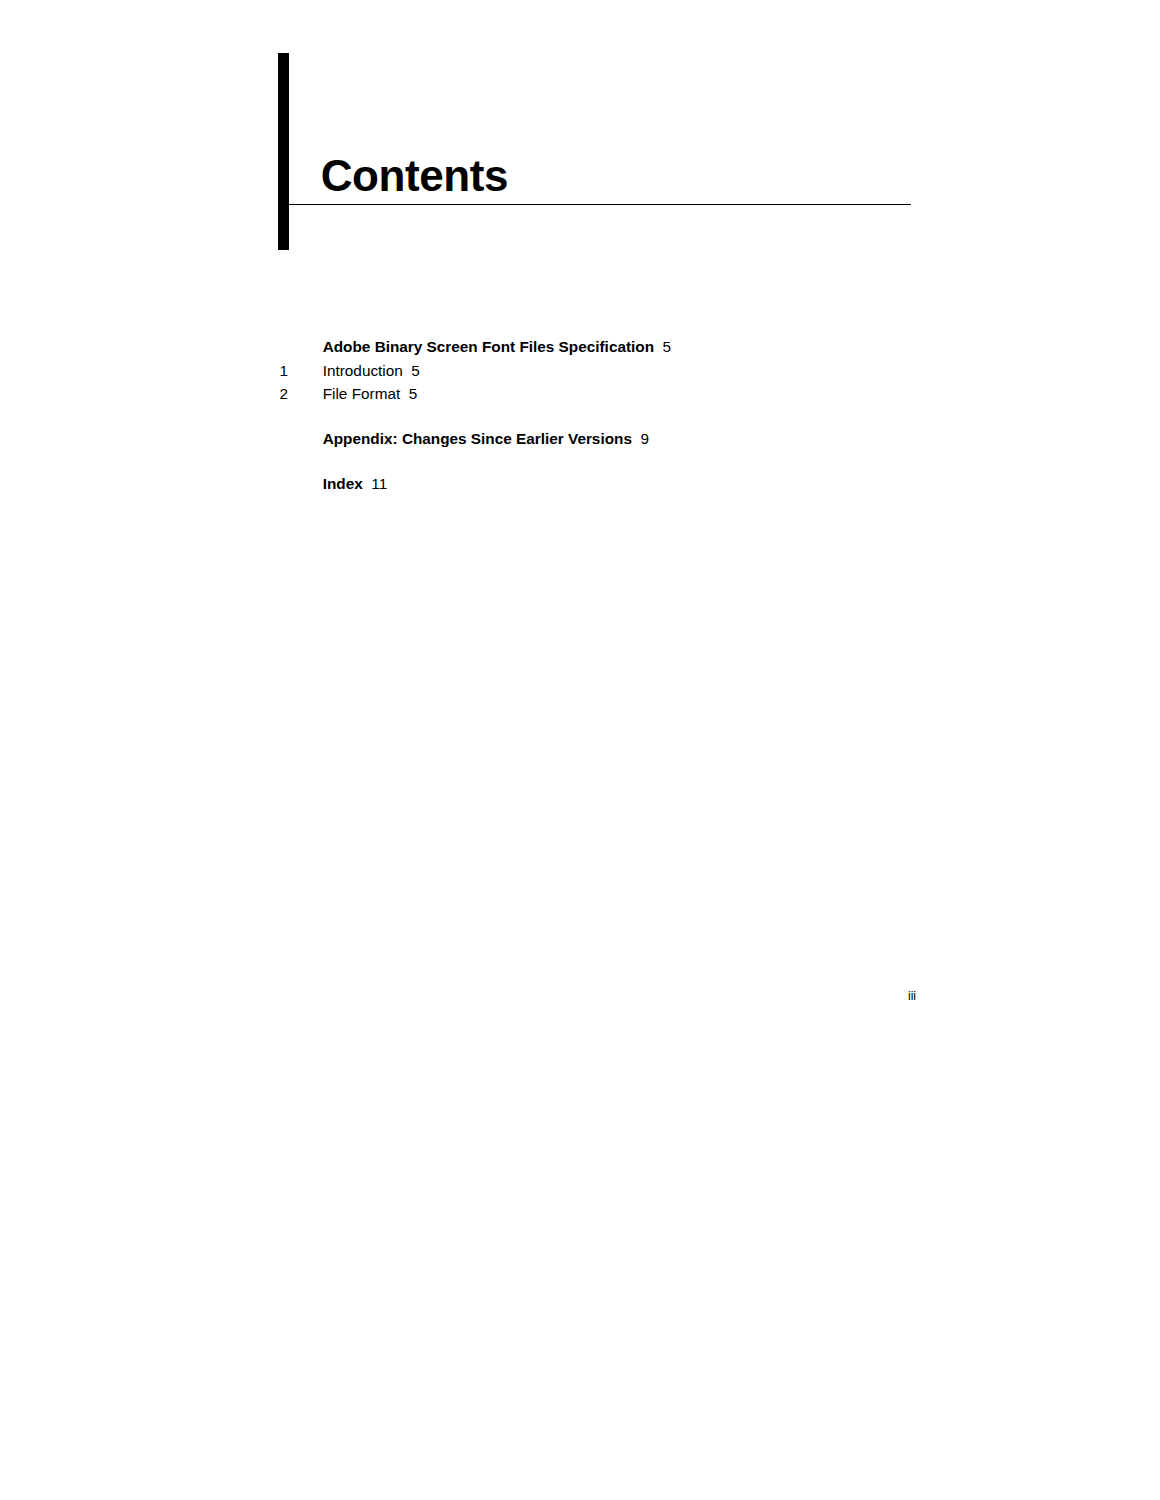Contents
| | Adobe Binary Screen Font Files Specification 5 |
| 1 | Introduction 5 |
| 2 | File Format 5 |
| | Appendix: Changes Since Earlier Versions 9 |
| | Index 11 |
iii